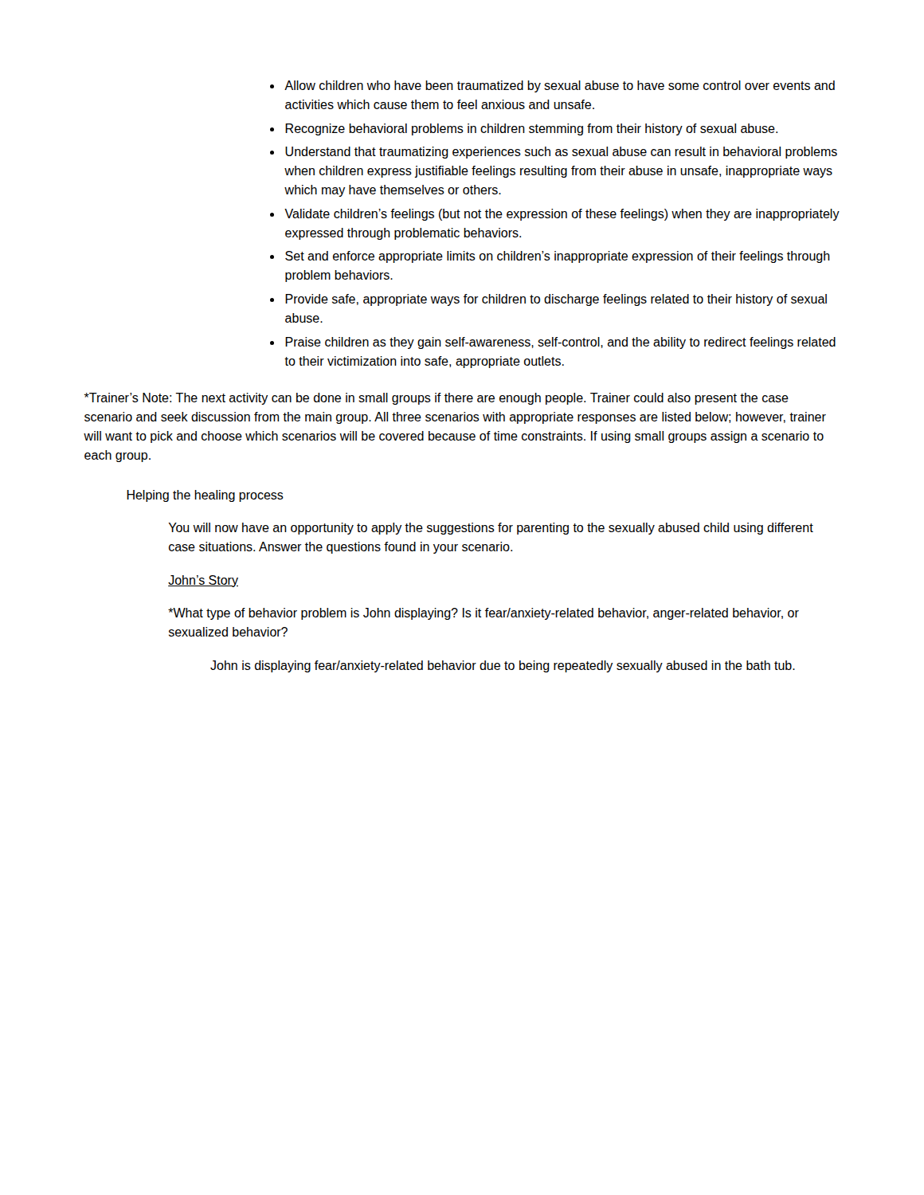Allow children who have been traumatized by sexual abuse to have some control over events and activities which cause them to feel anxious and unsafe.
Recognize behavioral problems in children stemming from their history of sexual abuse.
Understand that traumatizing experiences such as sexual abuse can result in behavioral problems when children express justifiable feelings resulting from their abuse in unsafe, inappropriate ways which may have themselves or others.
Validate children’s feelings (but not the expression of these feelings) when they are inappropriately expressed through problematic behaviors.
Set and enforce appropriate limits on children’s inappropriate expression of their feelings through problem behaviors.
Provide safe, appropriate ways for children to discharge feelings related to their history of sexual abuse.
Praise children as they gain self-awareness, self-control, and the ability to redirect feelings related to their victimization into safe, appropriate outlets.
*Trainer’s Note: The next activity can be done in small groups if there are enough people. Trainer could also present the case scenario and seek discussion from the main group. All three scenarios with appropriate responses are listed below; however, trainer will want to pick and choose which scenarios will be covered because of time constraints. If using small groups assign a scenario to each group.
Helping the healing process
You will now have an opportunity to apply the suggestions for parenting to the sexually abused child using different case situations. Answer the questions found in your scenario.
John’s Story
*What type of behavior problem is John displaying? Is it fear/anxiety-related behavior, anger-related behavior, or sexualized behavior?
John is displaying fear/anxiety-related behavior due to being repeatedly sexually abused in the bath tub.